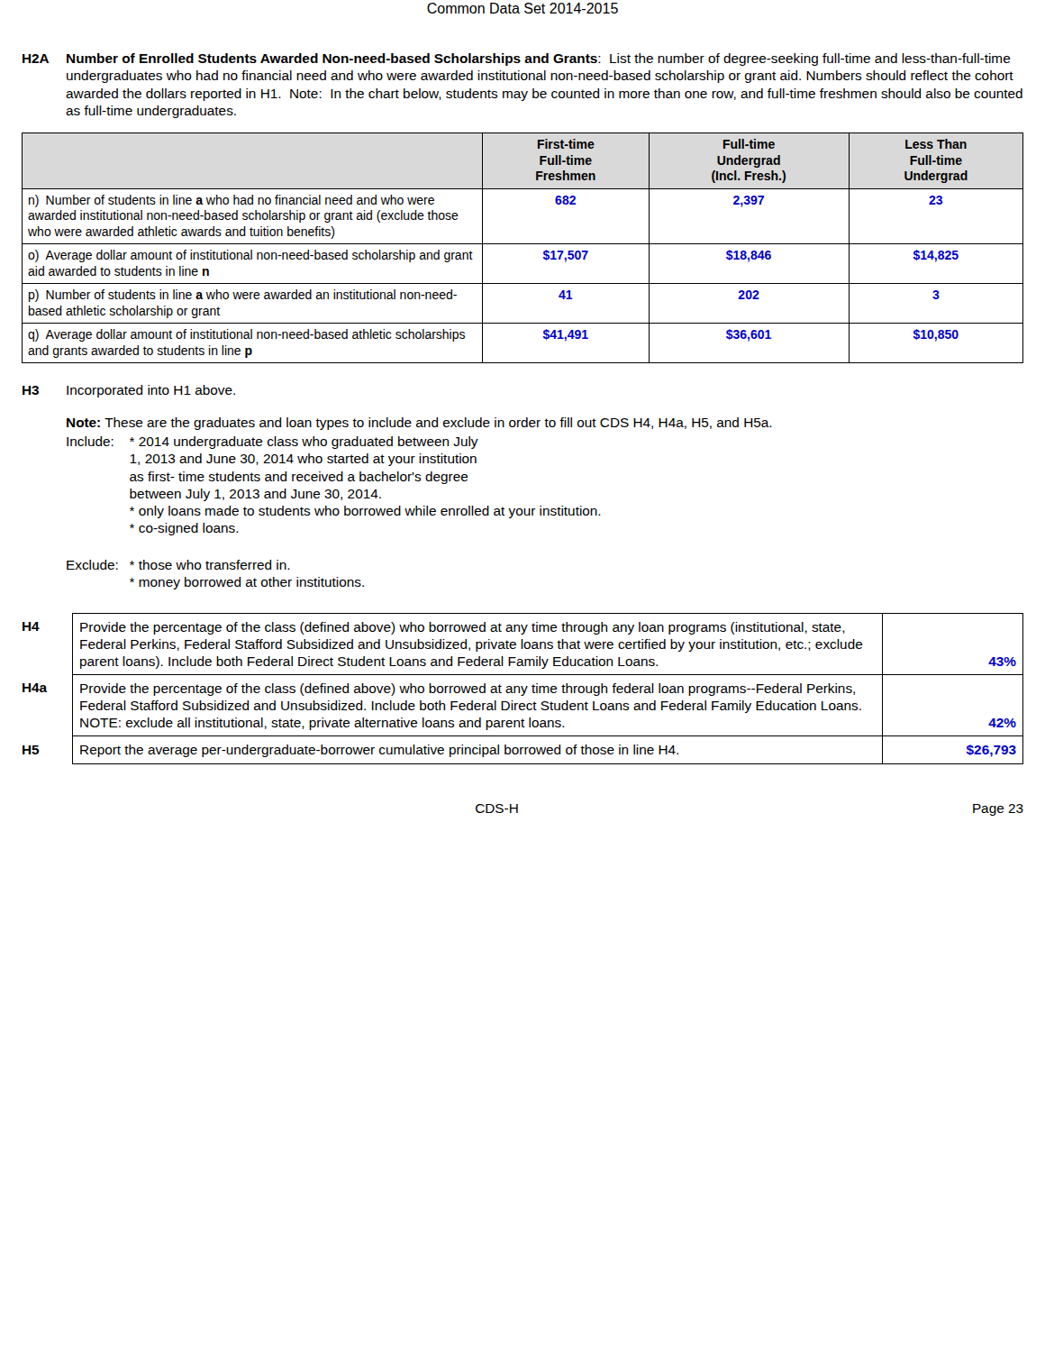Common Data Set 2014-2015
H2A
Number of Enrolled Students Awarded Non-need-based Scholarships and Grants: List the number of degree-seeking full-time and less-than-full-time undergraduates who had no financial need and who were awarded institutional non-need-based scholarship or grant aid. Numbers should reflect the cohort awarded the dollars reported in H1. Note: In the chart below, students may be counted in more than one row, and full-time freshmen should also be counted as full-time undergraduates.
| | First-time Full-time Freshmen | Full-time Undergrad (Incl. Fresh.) | Less Than Full-time Undergrad |
| --- | --- | --- | --- |
| n) Number of students in line a who had no financial need and who were awarded institutional non-need-based scholarship or grant aid (exclude those who were awarded athletic awards and tuition benefits) | 682 | 2,397 | 23 |
| o) Average dollar amount of institutional non-need-based scholarship and grant aid awarded to students in line n | $17,507 | $18,846 | $14,825 |
| p) Number of students in line a who were awarded an institutional non-need-based athletic scholarship or grant | 41 | 202 | 3 |
| q) Average dollar amount of institutional non-need-based athletic scholarships and grants awarded to students in line p | $41,491 | $36,601 | $10,850 |
H3
Incorporated into H1 above.
Note: These are the graduates and loan types to include and exclude in order to fill out CDS H4, H4a, H5, and H5a.
Include:
* 2014 undergraduate class who graduated between July 1, 2013 and June 30, 2014 who started at your institution as first- time students and received a bachelor's degree between July 1, 2013 and June 30, 2014.
* only loans made to students who borrowed while enrolled at your institution.
* co-signed loans.
Exclude:
* those who transferred in.
* money borrowed at other institutions.
| H4 | Provide the percentage of the class (defined above) who borrowed at any time through any loan programs (institutional, state, Federal Perkins, Federal Stafford Subsidized and Unsubsidized, private loans that were certified by your institution, etc.; exclude parent loans). Include both Federal Direct Student Loans and Federal Family Education Loans. | 43% |
| H4a | Provide the percentage of the class (defined above) who borrowed at any time through federal loan programs--Federal Perkins, Federal Stafford Subsidized and Unsubsidized. Include both Federal Direct Student Loans and Federal Family Education Loans. NOTE: exclude all institutional, state, private alternative loans and parent loans. | 42% |
| H5 | Report the average per-undergraduate-borrower cumulative principal borrowed of those in line H4. | $26,793 |
CDS-H
Page 23